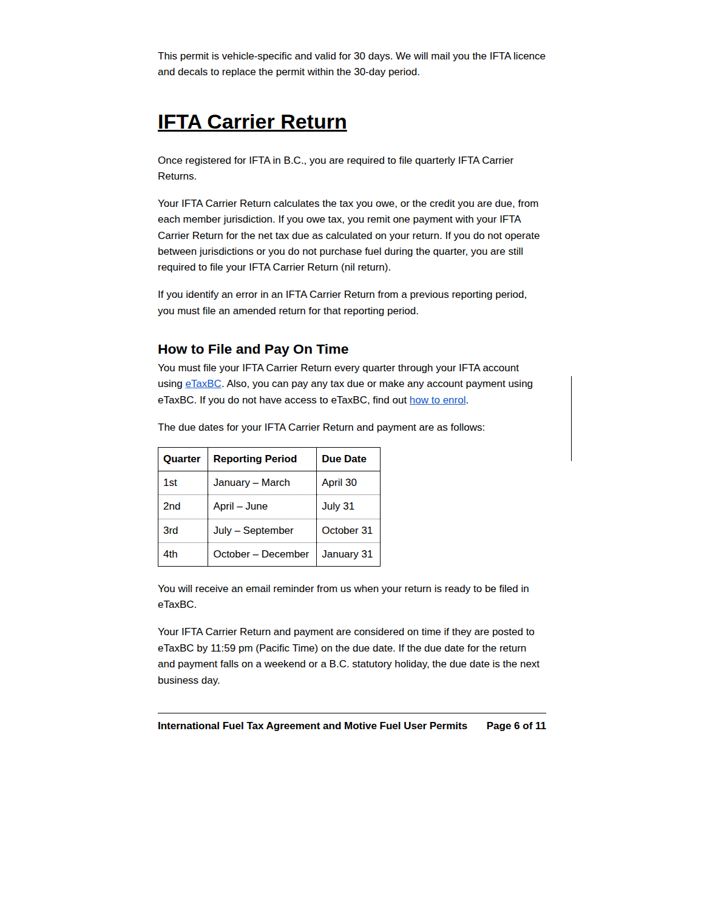This permit is vehicle-specific and valid for 30 days. We will mail you the IFTA licence and decals to replace the permit within the 30-day period.
IFTA Carrier Return
Once registered for IFTA in B.C., you are required to file quarterly IFTA Carrier Returns.
Your IFTA Carrier Return calculates the tax you owe, or the credit you are due, from each member jurisdiction. If you owe tax, you remit one payment with your IFTA Carrier Return for the net tax due as calculated on your return. If you do not operate between jurisdictions or you do not purchase fuel during the quarter, you are still required to file your IFTA Carrier Return (nil return).
If you identify an error in an IFTA Carrier Return from a previous reporting period, you must file an amended return for that reporting period.
How to File and Pay On Time
You must file your IFTA Carrier Return every quarter through your IFTA account using eTaxBC. Also, you can pay any tax due or make any account payment using eTaxBC. If you do not have access to eTaxBC, find out how to enrol.
The due dates for your IFTA Carrier Return and payment are as follows:
| Quarter | Reporting Period | Due Date |
| --- | --- | --- |
| 1st | January – March | April 30 |
| 2nd | April – June | July 31 |
| 3rd | July – September | October 31 |
| 4th | October – December | January 31 |
You will receive an email reminder from us when your return is ready to be filed in eTaxBC.
Your IFTA Carrier Return and payment are considered on time if they are posted to eTaxBC by 11:59 pm (Pacific Time) on the due date. If the due date for the return and payment falls on a weekend or a B.C. statutory holiday, the due date is the next business day.
International Fuel Tax Agreement and Motive Fuel User Permits Page 6 of 11